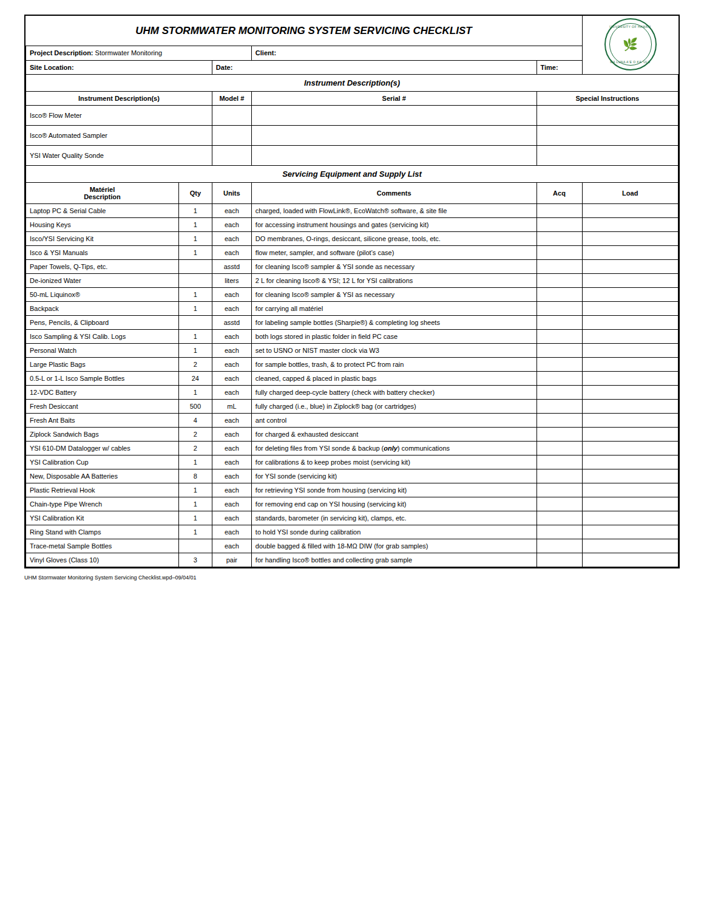| UHM STORMWATER MONITORING SYSTEM SERVICING CHECKLIST | UNIVERSITY OF HAWAI'I 🌿 MA LUNA A'E O KA 'ULU |
| Project Description: Stormwater Monitoring | Client: |
| Site Location: | Date: | Time: |
| Instrument Description(s) |
| Instrument Description(s) | Model # | Serial # | Special Instructions |
| Isco® Flow Meter | | | |
| Isco® Automated Sampler | | | |
| YSI Water Quality Sonde | | | |
| Servicing Equipment and Supply List |
| Matériel Description | Qty | Units | Comments | Acq | Load |
| Laptop PC & Serial Cable | 1 | each | charged, loaded with FlowLink®, EcoWatch® software, & site file | | |
| Housing Keys | 1 | each | for accessing instrument housings and gates (servicing kit) | | |
| Isco/YSI Servicing Kit | 1 | each | DO membranes, O-rings, desiccant, silicone grease, tools, etc. | | |
| Isco & YSI Manuals | 1 | each | flow meter, sampler, and software (pilot’s case) | | |
| Paper Towels, Q-Tips, etc. | | asstd | for cleaning Isco® sampler & YSI sonde as necessary | | |
| De-ionized Water | | liters | 2 L for cleaning Isco® & YSI; 12 L for YSI calibrations | | |
| 50-mL Liquinox® | 1 | each | for cleaning Isco® sampler & YSI as necessary | | |
| Backpack | 1 | each | for carrying all matériel | | |
| Pens, Pencils, & Clipboard | | asstd | for labeling sample bottles (Sharpie®) & completing log sheets | | |
| Isco Sampling & YSI Calib. Logs | 1 | each | both logs stored in plastic folder in field PC case | | |
| Personal Watch | 1 | each | set to USNO or NIST master clock via W3 | | |
| Large Plastic Bags | 2 | each | for sample bottles, trash, & to protect PC from rain | | |
| 0.5-L or 1-L Isco Sample Bottles | 24 | each | cleaned, capped & placed in plastic bags | | |
| 12-VDC Battery | 1 | each | fully charged deep-cycle battery (check with battery checker) | | |
| Fresh Desiccant | 500 | mL | fully charged (i.e., blue) in Ziplock® bag (or cartridges) | | |
| Fresh Ant Baits | 4 | each | ant control | | |
| Ziplock Sandwich Bags | 2 | each | for charged & exhausted desiccant | | |
| YSI 610-DM Datalogger w/ cables | 2 | each | for deleting files from YSI sonde & backup ( only ) communications | | |
| YSI Calibration Cup | 1 | each | for calibrations & to keep probes moist (servicing kit) | | |
| New, Disposable AA Batteries | 8 | each | for YSI sonde (servicing kit) | | |
| Plastic Retrieval Hook | 1 | each | for retrieving YSI sonde from housing (servicing kit) | | |
| Chain-type Pipe Wrench | 1 | each | for removing end cap on YSI housing (servicing kit) | | |
| YSI Calibration Kit | 1 | each | standards, barometer (in servicing kit), clamps, etc. | | |
| Ring Stand with Clamps | 1 | each | to hold YSI sonde during calibration | | |
| Trace-metal Sample Bottles | | each | double bagged & filled with 18-MΩ DIW (for grab samples) | | |
| Vinyl Gloves (Class 10) | 3 | pair | for handling Isco® bottles and collecting grab sample | | |
UHM Stormwater Monitoring System Servicing Checklist.wpd–09/04/01